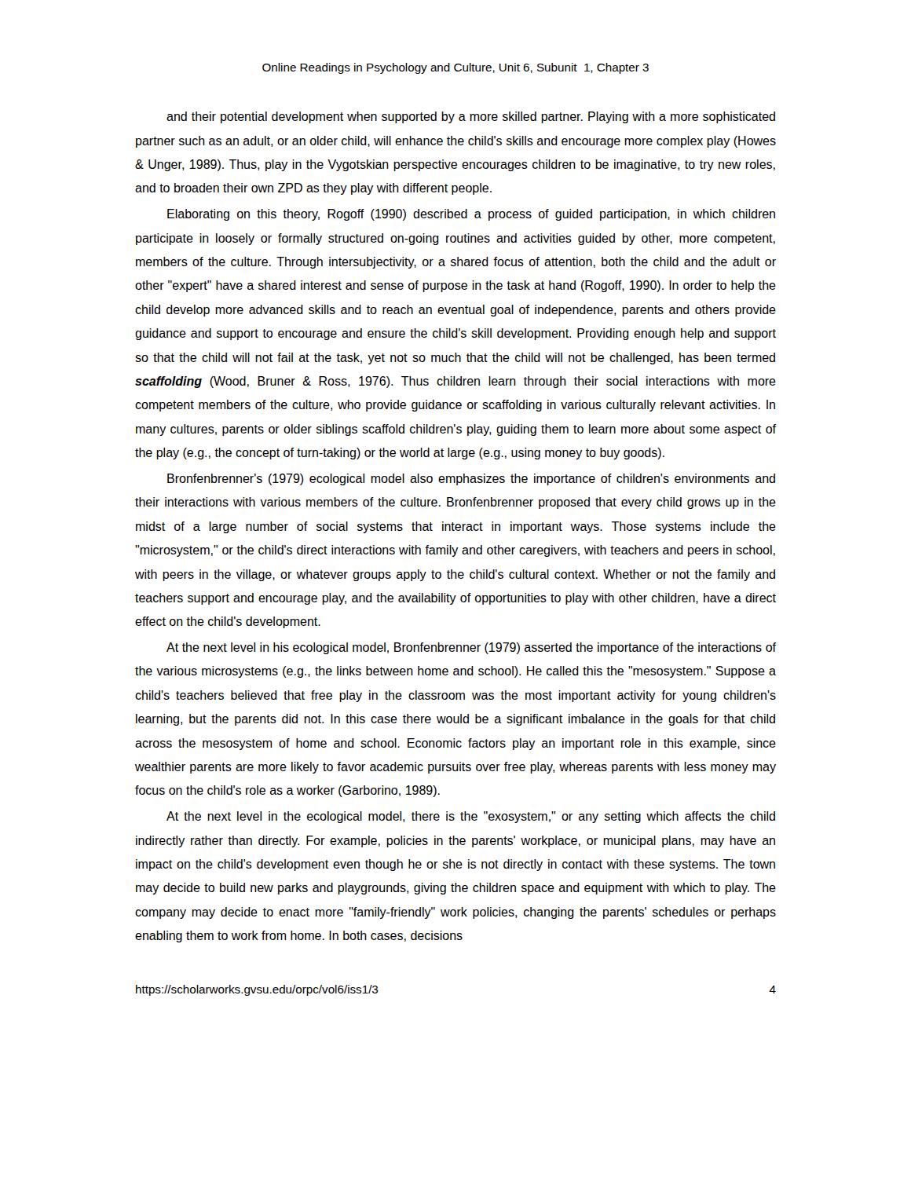Online Readings in Psychology and Culture, Unit 6, Subunit 1, Chapter 3
and their potential development when supported by a more skilled partner. Playing with a more sophisticated partner such as an adult, or an older child, will enhance the child's skills and encourage more complex play (Howes & Unger, 1989). Thus, play in the Vygotskian perspective encourages children to be imaginative, to try new roles, and to broaden their own ZPD as they play with different people.
Elaborating on this theory, Rogoff (1990) described a process of guided participation, in which children participate in loosely or formally structured on-going routines and activities guided by other, more competent, members of the culture. Through intersubjectivity, or a shared focus of attention, both the child and the adult or other "expert" have a shared interest and sense of purpose in the task at hand (Rogoff, 1990). In order to help the child develop more advanced skills and to reach an eventual goal of independence, parents and others provide guidance and support to encourage and ensure the child's skill development. Providing enough help and support so that the child will not fail at the task, yet not so much that the child will not be challenged, has been termed scaffolding (Wood, Bruner & Ross, 1976). Thus children learn through their social interactions with more competent members of the culture, who provide guidance or scaffolding in various culturally relevant activities. In many cultures, parents or older siblings scaffold children's play, guiding them to learn more about some aspect of the play (e.g., the concept of turn-taking) or the world at large (e.g., using money to buy goods).
Bronfenbrenner's (1979) ecological model also emphasizes the importance of children's environments and their interactions with various members of the culture. Bronfenbrenner proposed that every child grows up in the midst of a large number of social systems that interact in important ways. Those systems include the "microsystem," or the child's direct interactions with family and other caregivers, with teachers and peers in school, with peers in the village, or whatever groups apply to the child's cultural context. Whether or not the family and teachers support and encourage play, and the availability of opportunities to play with other children, have a direct effect on the child's development.
At the next level in his ecological model, Bronfenbrenner (1979) asserted the importance of the interactions of the various microsystems (e.g., the links between home and school). He called this the "mesosystem." Suppose a child's teachers believed that free play in the classroom was the most important activity for young children's learning, but the parents did not. In this case there would be a significant imbalance in the goals for that child across the mesosystem of home and school. Economic factors play an important role in this example, since wealthier parents are more likely to favor academic pursuits over free play, whereas parents with less money may focus on the child's role as a worker (Garborino, 1989).
At the next level in the ecological model, there is the "exosystem," or any setting which affects the child indirectly rather than directly. For example, policies in the parents' workplace, or municipal plans, may have an impact on the child's development even though he or she is not directly in contact with these systems. The town may decide to build new parks and playgrounds, giving the children space and equipment with which to play. The company may decide to enact more "family-friendly" work policies, changing the parents' schedules or perhaps enabling them to work from home. In both cases, decisions
https://scholarworks.gvsu.edu/orpc/vol6/iss1/3 4